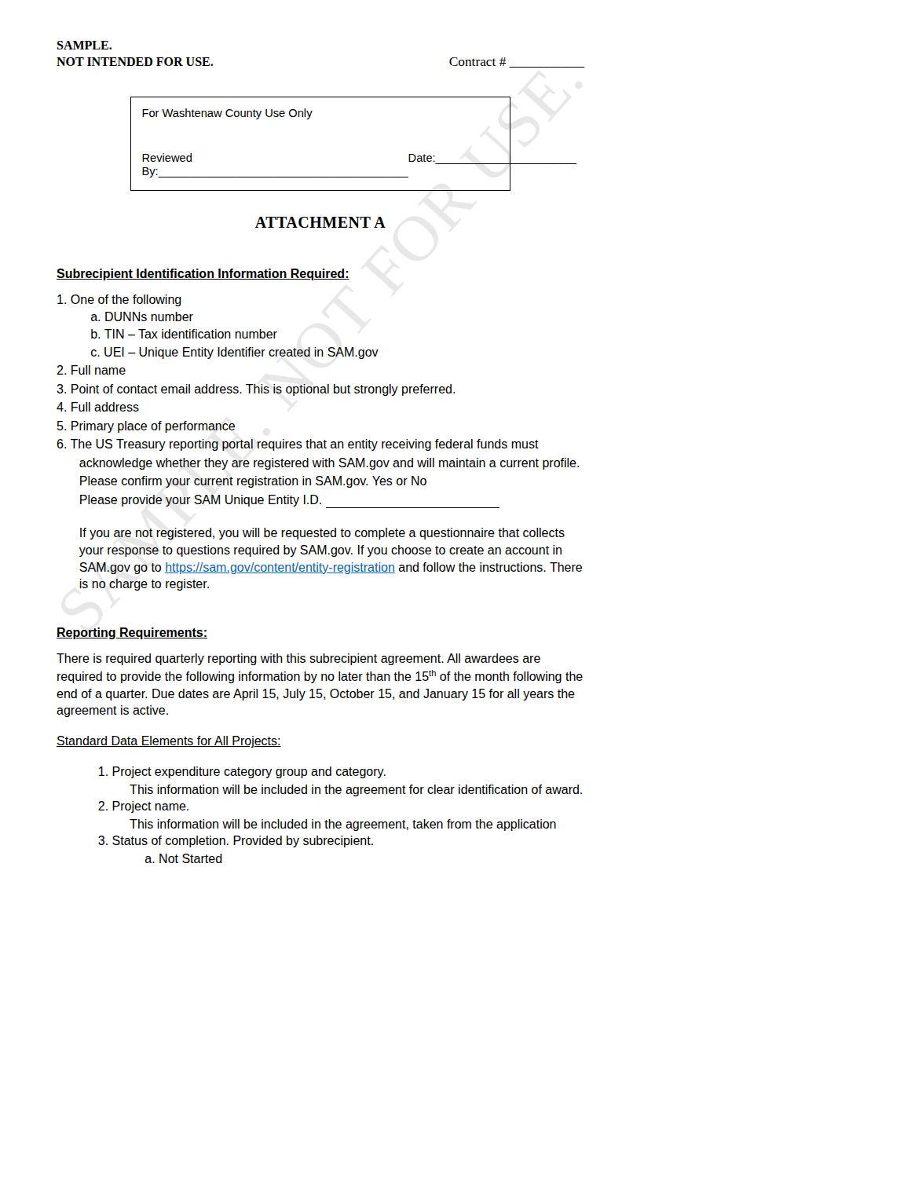SAMPLE. NOT FOR USE.
SAMPLE.
NOT INTENDED FOR USE.
Contract # ___________
For Washtenaw County Use Only
Reviewed By:_______________________________________ Date:______________________
ATTACHMENT A
Subrecipient Identification Information Required:
1. One of the following
a. DUNNs number
b. TIN – Tax identification number
c. UEI – Unique Entity Identifier created in SAM.gov
2. Full name
3. Point of contact email address. This is optional but strongly preferred.
4. Full address
5. Primary place of performance
6. The US Treasury reporting portal requires that an entity receiving federal funds must
acknowledge whether they are registered with SAM.gov and will maintain a current profile.
Please confirm your current registration in SAM.gov. Yes or No
Please provide your SAM Unique Entity I.D.
If you are not registered, you will be requested to complete a questionnaire that collects your response to questions required by SAM.gov. If you choose to create an account in SAM.gov go to https://sam.gov/content/entity-registration and follow the instructions. There is no charge to register.
Reporting Requirements:
There is required quarterly reporting with this subrecipient agreement. All awardees are required to provide the following information by no later than the 15th of the month following the end of a quarter. Due dates are April 15, July 15, October 15, and January 15 for all years the agreement is active.
Standard Data Elements for All Projects:
1. Project expenditure category group and category.
This information will be included in the agreement for clear identification of award.
2. Project name.
This information will be included in the agreement, taken from the application
3. Status of completion. Provided by subrecipient.
a. Not Started